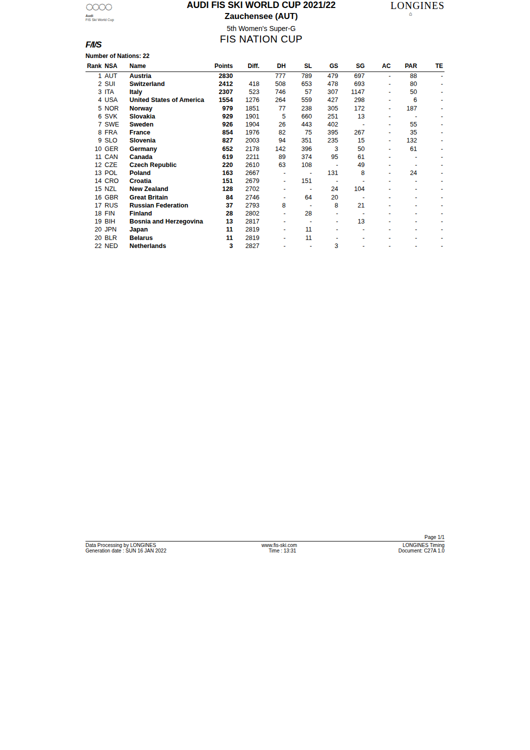◌◌◌◌
Audi
FIS Ski World Cup
F/I/S
AUDI FIS SKI WORLD CUP 2021/22
Zauchensee (AUT)
5th Women's Super-G
FIS NATION CUP
LONGINES
⌂
Number of Nations: 22
| Rank | NSA | Name | Points | Diff. | DH | SL | GS | SG | AC | PAR | TE |
| --- | --- | --- | --- | --- | --- | --- | --- | --- | --- | --- | --- |
| 1 | AUT | Austria | 2830 | | 777 | 789 | 479 | 697 | - | 88 | - |
| 2 | SUI | Switzerland | 2412 | 418 | 508 | 653 | 478 | 693 | - | 80 | - |
| 3 | ITA | Italy | 2307 | 523 | 746 | 57 | 307 | 1147 | - | 50 | - |
| 4 | USA | United States of America | 1554 | 1276 | 264 | 559 | 427 | 298 | - | 6 | - |
| 5 | NOR | Norway | 979 | 1851 | 77 | 238 | 305 | 172 | - | 187 | - |
| 6 | SVK | Slovakia | 929 | 1901 | 5 | 660 | 251 | 13 | - | - | - |
| 7 | SWE | Sweden | 926 | 1904 | 26 | 443 | 402 | - | - | 55 | - |
| 8 | FRA | France | 854 | 1976 | 82 | 75 | 395 | 267 | - | 35 | - |
| 9 | SLO | Slovenia | 827 | 2003 | 94 | 351 | 235 | 15 | - | 132 | - |
| 10 | GER | Germany | 652 | 2178 | 142 | 396 | 3 | 50 | - | 61 | - |
| 11 | CAN | Canada | 619 | 2211 | 89 | 374 | 95 | 61 | - | - | - |
| 12 | CZE | Czech Republic | 220 | 2610 | 63 | 108 | - | 49 | - | - | - |
| 13 | POL | Poland | 163 | 2667 | - | - | 131 | 8 | - | 24 | - |
| 14 | CRO | Croatia | 151 | 2679 | - | 151 | - | - | - | - | - |
| 15 | NZL | New Zealand | 128 | 2702 | - | - | 24 | 104 | - | - | - |
| 16 | GBR | Great Britain | 84 | 2746 | - | 64 | 20 | - | - | - | - |
| 17 | RUS | Russian Federation | 37 | 2793 | 8 | - | 8 | 21 | - | - | - |
| 18 | FIN | Finland | 28 | 2802 | - | 28 | - | - | - | - | - |
| 19 | BIH | Bosnia and Herzegovina | 13 | 2817 | - | - | - | 13 | - | - | - |
| 20 | JPN | Japan | 11 | 2819 | - | 11 | - | - | - | - | - |
| 20 | BLR | Belarus | 11 | 2819 | - | 11 | - | - | - | - | - |
| 22 | NED | Netherlands | 3 | 2827 | - | - | 3 | - | - | - | - |
Page 1/1
Data Processing by LONGINES
www.fis-ski.com
LONGINES Timing
Generation date : SUN 16 JAN 2022
Time : 13:31
Document: C27A 1.0